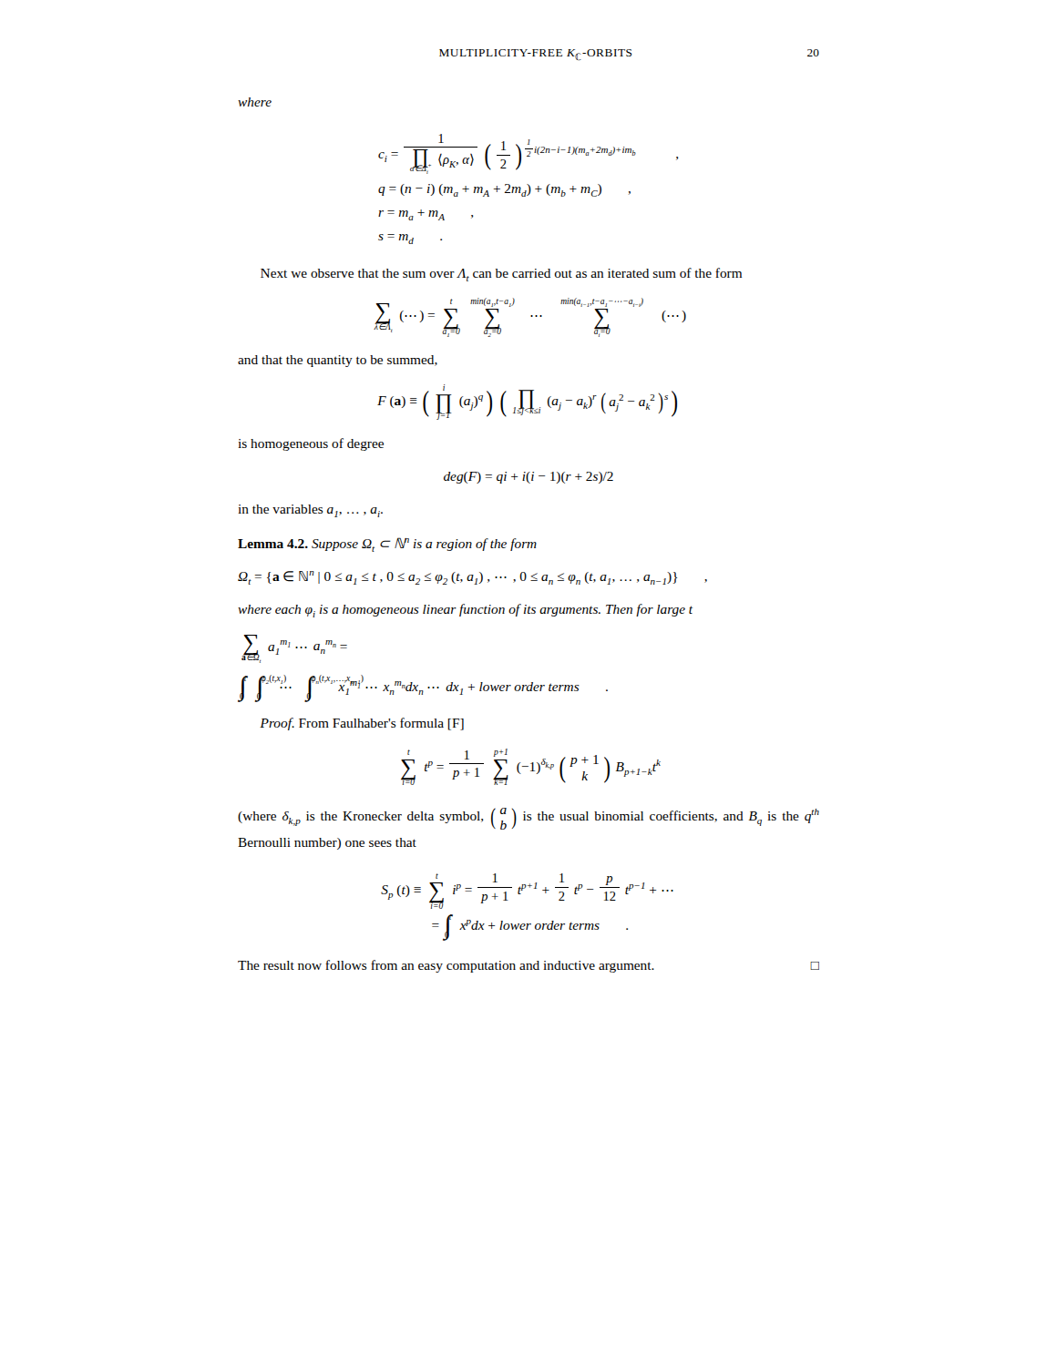MULTIPLICITY-FREE Kℂ-ORBITS 20
where
ci = 1 ∏α∈Δi+ ⟨ρK, α⟩ (12)12 i(2n−i−1)(ma+2md)+imb ,
q = (n − i) (ma + mA + 2md) + (mb + mC) ,
r = ma + mA ,
s = md .
Next we observe that the sum over Λt can be carried out as an iterated sum of the form
∑λ∈Λt (⋯) = t∑a1=0 min(a1,t−a1)∑a2=0 ⋯ min(ai−1,t−a1−⋯−ai−i)∑ai=0 (⋯)
and that the quantity to be summed,
F (a) ≡ (i∏j=1 (aj)q) (∏1≤j<k≤i (aj − ak)r (aj2 − ak2)s)
is homogeneous of degree
deg(F) = qi + i(i − 1)(r + 2s)/2
in the variables a1, … , ai.
Lemma 4.2. Suppose Ωt ⊂ ℕn is a region of the form
Ωt = {a ∈ ℕn | 0 ≤ a1 ≤ t , 0 ≤ a2 ≤ φ2 (t, a1) , ⋯ , 0 ≤ an ≤ φn (t, a1, … , an−1)} ,
where each φi is a homogeneous linear function of its arguments. Then for large t
∑a∈Ωt a1m1 ⋯ anmn =
t∫0 φ2(t,x1)∫0 ⋯ φn(t,x1,…,xn−1)∫0 x1m1 ⋯ xnmndxn ⋯ dx1 + lower order terms .
Proof. From Faulhaber's formula [F]
t∑i=0 tp = 1 p + 1 p+1∑k=1 (−1)δk,p (p + 1 k) Bp+1−ktk
(where δk,p is the Kronecker delta symbol, (ab) is the usual binomial coefficients, and Bq is the qth Bernoulli number) one sees that
Sp (t) ≡ t∑i=0 ip = 1 p + 1 tp+1 + 12 tp − p 12 tp−1 + ⋯
= t∫0 xpdx + lower order terms .
The result now follows from an easy computation and inductive argument. □